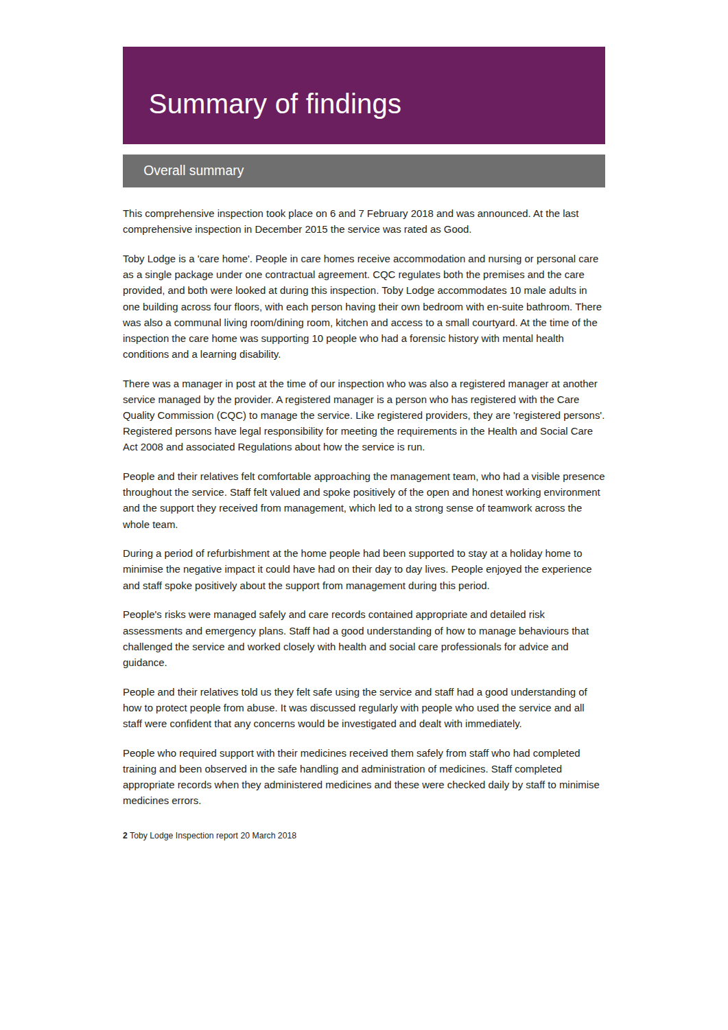Summary of findings
Overall summary
This comprehensive inspection took place on 6 and 7 February 2018 and was announced. At the last comprehensive inspection in December 2015 the service was rated as Good.
Toby Lodge is a 'care home'. People in care homes receive accommodation and nursing or personal care as a single package under one contractual agreement. CQC regulates both the premises and the care provided, and both were looked at during this inspection. Toby Lodge accommodates 10 male adults in one building across four floors, with each person having their own bedroom with en-suite bathroom. There was also a communal living room/dining room, kitchen and access to a small courtyard. At the time of the inspection the care home was supporting 10 people who had a forensic history with mental health conditions and a learning disability.
There was a manager in post at the time of our inspection who was also a registered manager at another service managed by the provider. A registered manager is a person who has registered with the Care Quality Commission (CQC) to manage the service. Like registered providers, they are 'registered persons'. Registered persons have legal responsibility for meeting the requirements in the Health and Social Care Act 2008 and associated Regulations about how the service is run.
People and their relatives felt comfortable approaching the management team, who had a visible presence throughout the service. Staff felt valued and spoke positively of the open and honest working environment and the support they received from management, which led to a strong sense of teamwork across the whole team.
During a period of refurbishment at the home people had been supported to stay at a holiday home to minimise the negative impact it could have had on their day to day lives. People enjoyed the experience and staff spoke positively about the support from management during this period.
People's risks were managed safely and care records contained appropriate and detailed risk assessments and emergency plans. Staff had a good understanding of how to manage behaviours that challenged the service and worked closely with health and social care professionals for advice and guidance.
People and their relatives told us they felt safe using the service and staff had a good understanding of how to protect people from abuse. It was discussed regularly with people who used the service and all staff were confident that any concerns would be investigated and dealt with immediately.
People who required support with their medicines received them safely from staff who had completed training and been observed in the safe handling and administration of medicines. Staff completed appropriate records when they administered medicines and these were checked daily by staff to minimise medicines errors.
2 Toby Lodge Inspection report 20 March 2018